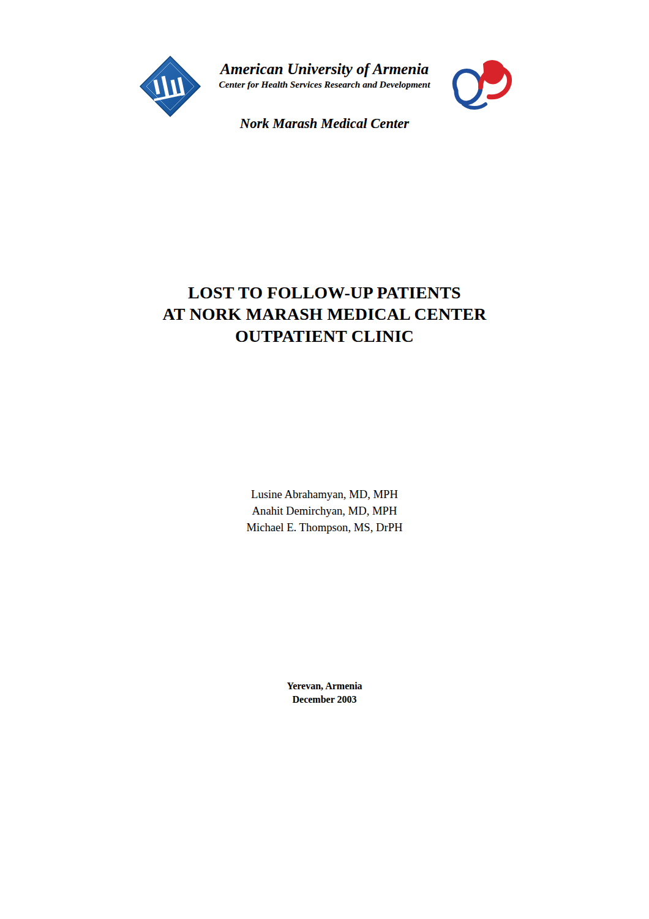American University of Armenia
Center for Health Services Research and Development
Nork Marash Medical Center
LOST TO FOLLOW-UP PATIENTS
AT NORK MARASH MEDICAL CENTER
OUTPATIENT CLINIC
Lusine Abrahamyan, MD, MPH
Anahit Demirchyan, MD, MPH
Michael E. Thompson, MS, DrPH
Yerevan, Armenia
December 2003